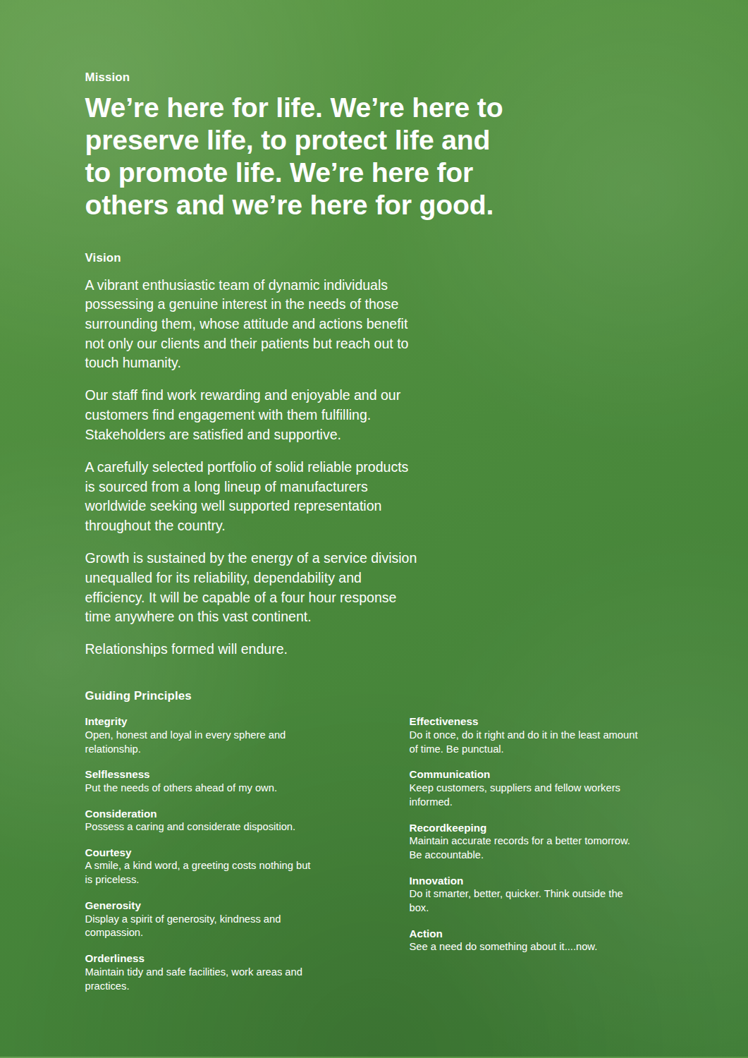Mission
We’re here for life. We’re here to preserve life, to protect life and to promote life. We’re here for others and we’re here for good.
Vision
A vibrant enthusiastic team of dynamic individuals possessing a genuine interest in the needs of those surrounding them, whose attitude and actions benefit not only our clients and their patients but reach out to touch humanity.
Our staff find work rewarding and enjoyable and our customers find engagement with them fulfilling. Stakeholders are satisfied and supportive.
A carefully selected portfolio of solid reliable products is sourced from a long lineup of manufacturers worldwide seeking well supported representation throughout the country.
Growth is sustained by the energy of a service division unequalled for its reliability, dependability and efficiency. It will be capable of a four hour response time anywhere on this vast continent.
Relationships formed will endure.
Guiding Principles
Integrity
Open, honest and loyal in every sphere and relationship.
Selflessness
Put the needs of others ahead of my own.
Consideration
Possess a caring and considerate disposition.
Courtesy
A smile, a kind word, a greeting costs nothing but is priceless.
Generosity
Display a spirit of generosity, kindness and compassion.
Orderliness
Maintain tidy and safe facilities, work areas and practices.
Effectiveness
Do it once, do it right and do it in the least amount of time. Be punctual.
Communication
Keep customers, suppliers and fellow workers informed.
Recordkeeping
Maintain accurate records for a better tomorrow. Be accountable.
Innovation
Do it smarter, better, quicker. Think outside the box.
Action
See a need do something about it....now.